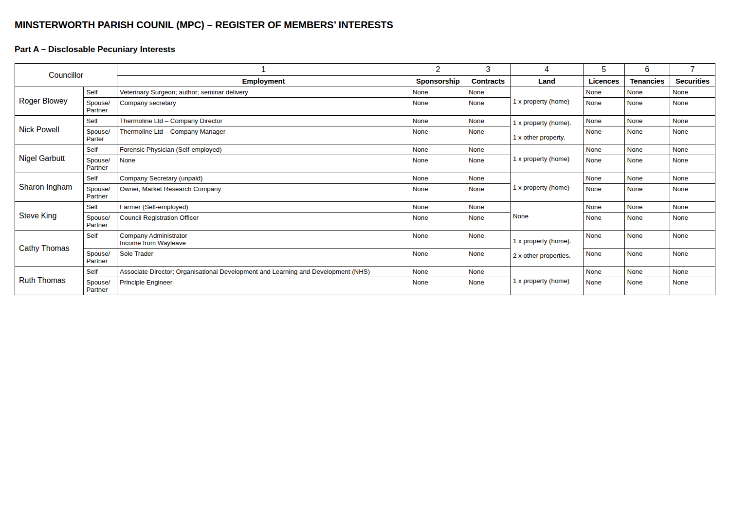MINSTERWORTH PARISH COUNIL (MPC) – REGISTER OF MEMBERS’ INTERESTS
Part A – Disclosable Pecuniary Interests
| Councillor | 1 | 2 | 3 | 4 | 5 | 6 | 7 |
| --- | --- | --- | --- | --- | --- | --- | --- |
| Employment | Sponsorship | Contracts | Land | Licences | Tenancies | Securities |
| Roger Blowey | Self | Veterinary Surgeon; author; seminar delivery | None | None | 1 x property (home) | None | None | None |
| Spouse/ Partner | Company secretary | None | None | None | None | None |
| Nick Powell | Self | Thermoline Ltd – Company Director | None | None | 1 x property (home). 1 x other property. | None | None | None |
| Spouse/ Parter | Thermoline Ltd – Company Manager | None | None | None | None | None |
| Nigel Garbutt | Self | Forensic Physician (Self-employed) | None | None | 1 x property (home) | None | None | None |
| Spouse/ Partner | None | None | None | None | None | None |
| Sharon Ingham | Self | Company Secretary (unpaid) | None | None | 1 x property (home) | None | None | None |
| Spouse/ Partner | Owner, Market Research Company | None | None | None | None | None |
| Steve King | Self | Farmer (Self-employed) | None | None | None | None | None | None |
| Spouse/ Partner | Council Registration Officer | None | None | None | None | None |
| Cathy Thomas | Self | Company Administrator Income from Wayleave | None | None | 1 x property (home). 2 x other properties. | None | None | None |
| Spouse/ Partner | Sole Trader | None | None | None | None | None |
| Ruth Thomas | Self | Associate Director; Organisational Development and Learning and Development (NHS) | None | None | 1 x property (home) | None | None | None |
| Spouse/ Partner | Principle Engineer | None | None | None | None | None |